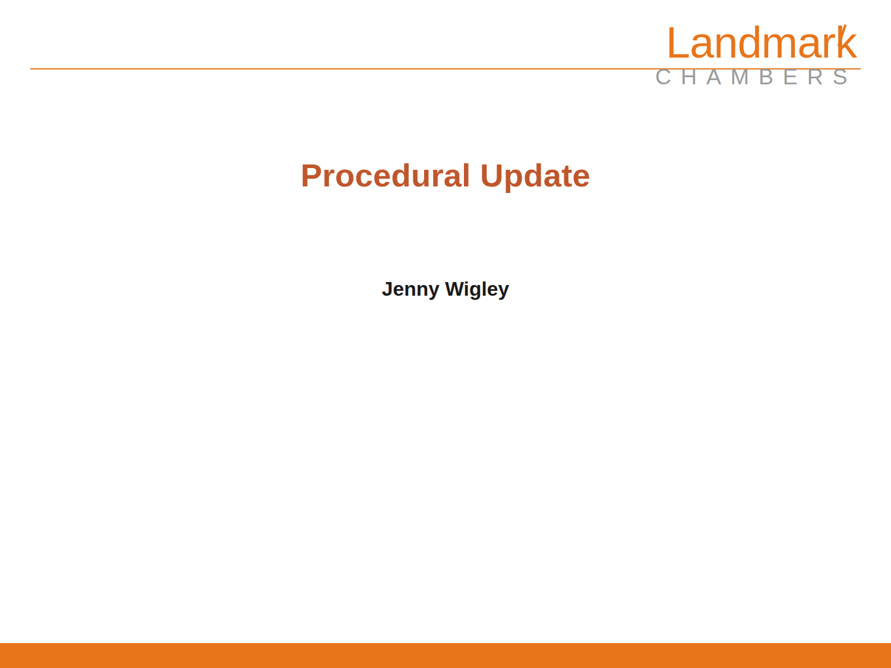Landmark CHAMBERS
Procedural Update
Jenny Wigley